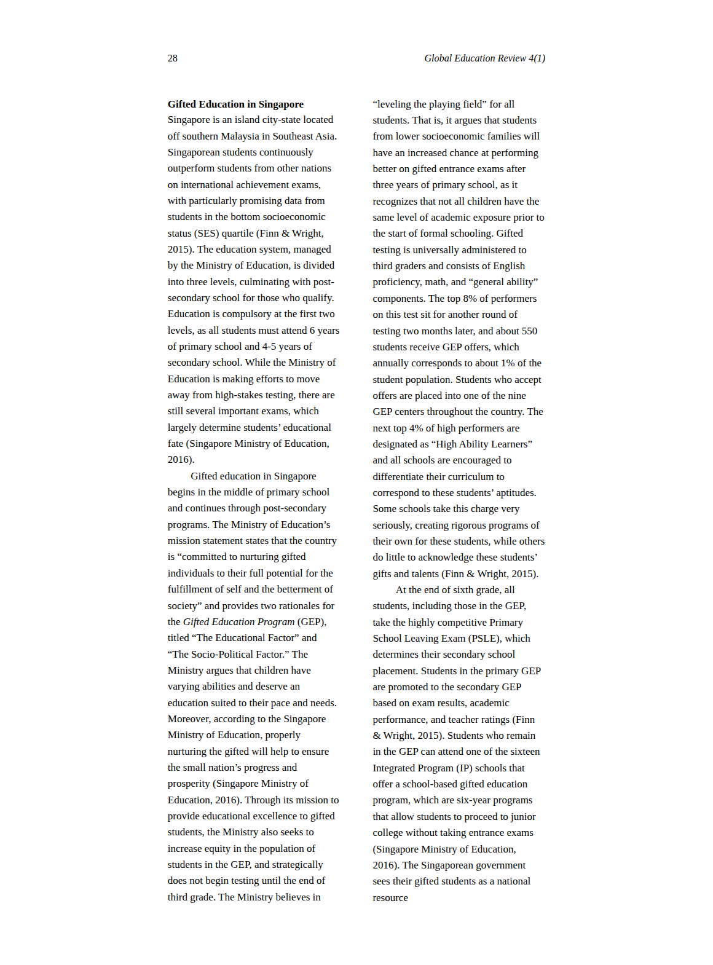28 Global Education Review 4(1)
Gifted Education in Singapore
Singapore is an island city-state located off southern Malaysia in Southeast Asia. Singaporean students continuously outperform students from other nations on international achievement exams, with particularly promising data from students in the bottom socioeconomic status (SES) quartile (Finn & Wright, 2015). The education system, managed by the Ministry of Education, is divided into three levels, culminating with post-secondary school for those who qualify. Education is compulsory at the first two levels, as all students must attend 6 years of primary school and 4-5 years of secondary school. While the Ministry of Education is making efforts to move away from high-stakes testing, there are still several important exams, which largely determine students’ educational fate (Singapore Ministry of Education, 2016).
Gifted education in Singapore begins in the middle of primary school and continues through post-secondary programs. The Ministry of Education’s mission statement states that the country is “committed to nurturing gifted individuals to their full potential for the fulfillment of self and the betterment of society” and provides two rationales for the Gifted Education Program (GEP), titled “The Educational Factor” and “The Socio-Political Factor.” The Ministry argues that children have varying abilities and deserve an education suited to their pace and needs. Moreover, according to the Singapore Ministry of Education, properly nurturing the gifted will help to ensure the small nation’s progress and prosperity (Singapore Ministry of Education, 2016). Through its mission to provide educational excellence to gifted students, the Ministry also seeks to increase equity in the population of students in the GEP, and strategically does not begin testing until the end of third grade. The Ministry believes in “leveling the playing field” for all students. That is, it argues that students from lower socioeconomic families will have an increased chance at performing better on gifted entrance exams after three years of primary school, as it recognizes that not all children have the same level of academic exposure prior to the start of formal schooling. Gifted testing is universally administered to third graders and consists of English proficiency, math, and “general ability” components. The top 8% of performers on this test sit for another round of testing two months later, and about 550 students receive GEP offers, which annually corresponds to about 1% of the student population. Students who accept offers are placed into one of the nine GEP centers throughout the country. The next top 4% of high performers are designated as “High Ability Learners” and all schools are encouraged to differentiate their curriculum to correspond to these students’ aptitudes. Some schools take this charge very seriously, creating rigorous programs of their own for these students, while others do little to acknowledge these students’ gifts and talents (Finn & Wright, 2015).
At the end of sixth grade, all students, including those in the GEP, take the highly competitive Primary School Leaving Exam (PSLE), which determines their secondary school placement. Students in the primary GEP are promoted to the secondary GEP based on exam results, academic performance, and teacher ratings (Finn & Wright, 2015). Students who remain in the GEP can attend one of the sixteen Integrated Program (IP) schools that offer a school-based gifted education program, which are six-year programs that allow students to proceed to junior college without taking entrance exams (Singapore Ministry of Education, 2016). The Singaporean government sees their gifted students as a national resource